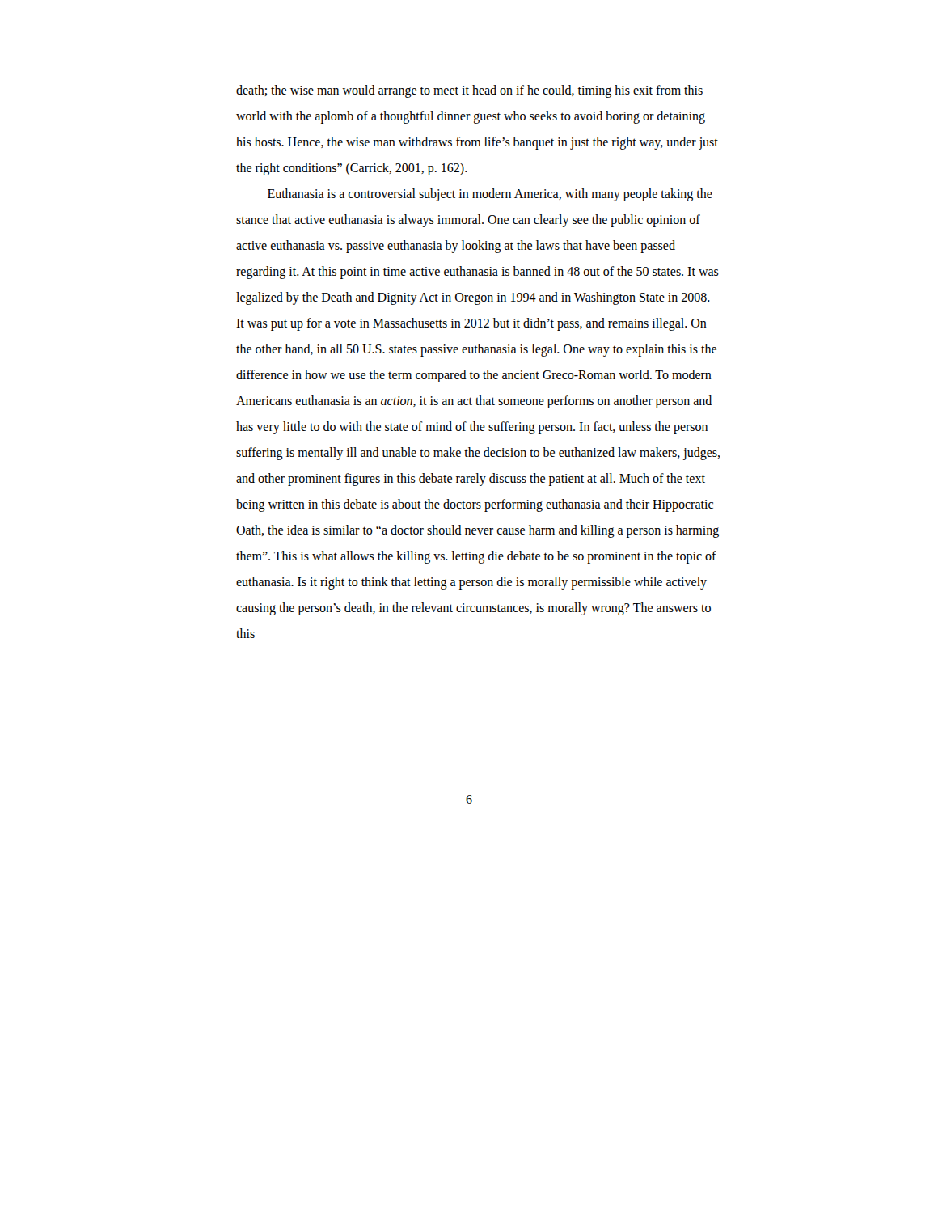death; the wise man would arrange to meet it head on if he could, timing his exit from this world with the aplomb of a thoughtful dinner guest who seeks to avoid boring or detaining his hosts. Hence, the wise man withdraws from life’s banquet in just the right way, under just the right conditions” (Carrick, 2001, p. 162).
Euthanasia is a controversial subject in modern America, with many people taking the stance that active euthanasia is always immoral. One can clearly see the public opinion of active euthanasia vs. passive euthanasia by looking at the laws that have been passed regarding it. At this point in time active euthanasia is banned in 48 out of the 50 states. It was legalized by the Death and Dignity Act in Oregon in 1994 and in Washington State in 2008. It was put up for a vote in Massachusetts in 2012 but it didn’t pass, and remains illegal. On the other hand, in all 50 U.S. states passive euthanasia is legal. One way to explain this is the difference in how we use the term compared to the ancient Greco-Roman world. To modern Americans euthanasia is an action, it is an act that someone performs on another person and has very little to do with the state of mind of the suffering person. In fact, unless the person suffering is mentally ill and unable to make the decision to be euthanized law makers, judges, and other prominent figures in this debate rarely discuss the patient at all. Much of the text being written in this debate is about the doctors performing euthanasia and their Hippocratic Oath, the idea is similar to “a doctor should never cause harm and killing a person is harming them”. This is what allows the killing vs. letting die debate to be so prominent in the topic of euthanasia. Is it right to think that letting a person die is morally permissible while actively causing the person’s death, in the relevant circumstances, is morally wrong? The answers to this
6